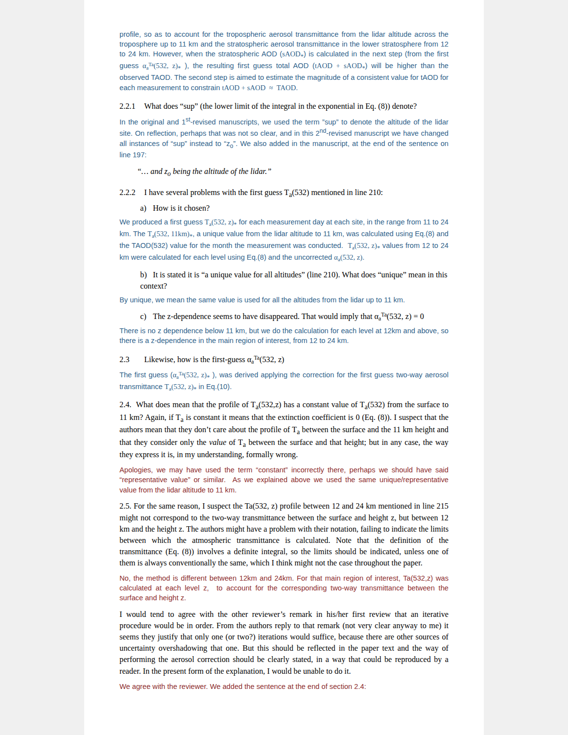profile, so as to account for the tropospheric aerosol transmittance from the lidar altitude across the troposphere up to 11 km and the stratospheric aerosol transmittance in the lower stratosphere from 12 to 24 km. However, when the stratospheric AOD (sAOD*) is calculated in the next step (from the first guess αaTa(532, z)* ), the resulting first guess total AOD (tAOD + sAOD*) will be higher than the observed TAOD. The second step is aimed to estimate the magnitude of a consistent value for tAOD for each measurement to constrain tAOD + sAOD ≈ TAOD.
2.2.1 What does “sup” (the lower limit of the integral in the exponential in Eq. (8)) denote?
In the original and 1st-revised manuscripts, we used the term ”sup” to denote the altitude of the lidar site. On reflection, perhaps that was not so clear, and in this 2nd-revised manuscript we have changed all instances of “sup” instead to “zo”. We also added in the manuscript, at the end of the sentence on line 197:
“… and zo being the altitude of the lidar.”
2.2.2 I have several problems with the first guess Ta(532) mentioned in line 210:
a) How is it chosen?
We produced a first guess Ta(532, z)* for each measurement day at each site, in the range from 11 to 24 km. The Ta(532, 11km)*, a unique value from the lidar altitude to 11 km, was calculated using Eq.(8) and the TAOD(532) value for the month the measurement was conducted. Ta(532, z)* values from 12 to 24 km were calculated for each level using Eq.(8) and the uncorrected αa(532, z).
b) It is stated it is “a unique value for all altitudes” (line 210). What does “unique” mean in this context?
By unique, we mean the same value is used for all the altitudes from the lidar up to 11 km.
c) The z-dependence seems to have disappeared. That would imply that αaTa(532, z) = 0
There is no z dependence below 11 km, but we do the calculation for each level at 12km and above, so there is a z-dependence in the main region of interest, from 12 to 24 km.
2.3 Likewise, how is the first-guess αaTa(532, z)
The first guess (αaTa(532, z)* ), was derived applying the correction for the first guess two-way aerosol transmittance Ta(532, z)* in Eq.(10).
2.4. What does mean that the profile of Ta(532,z) has a constant value of Ta(532) from the surface to 11 km? Again, if Ta is constant it means that the extinction coefficient is 0 (Eq. (8)). I suspect that the authors mean that they don’t care about the profile of Ta between the surface and the 11 km height and that they consider only the value of Ta between the surface and that height; but in any case, the way they express it is, in my understanding, formally wrong.
Apologies, we may have used the term “constant” incorrectly there, perhaps we should have said “representative value” or similar. As we explained above we used the same unique/representative value from the lidar altitude to 11 km.
2.5. For the same reason, I suspect the Ta(532, z) profile between 12 and 24 km mentioned in line 215 might not correspond to the two-way transmittance between the surface and height z, but between 12 km and the height z. The authors might have a problem with their notation, failing to indicate the limits between which the atmospheric transmittance is calculated. Note that the definition of the transmittance (Eq. (8)) involves a definite integral, so the limits should be indicated, unless one of them is always conventionally the same, which I think might not the case throughout the paper.
No, the method is different between 12km and 24km. For that main region of interest, Ta(532,z) was calculated at each level z, to account for the corresponding two-way transmittance between the surface and height z.
I would tend to agree with the other reviewer’s remark in his/her first review that an iterative procedure would be in order. From the authors reply to that remark (not very clear anyway to me) it seems they justify that only one (or two?) iterations would suffice, because there are other sources of uncertainty overshadowing that one. But this should be reflected in the paper text and the way of performing the aerosol correction should be clearly stated, in a way that could be reproduced by a reader. In the present form of the explanation, I would be unable to do it.
We agree with the reviewer. We added the sentence at the end of section 2.4: